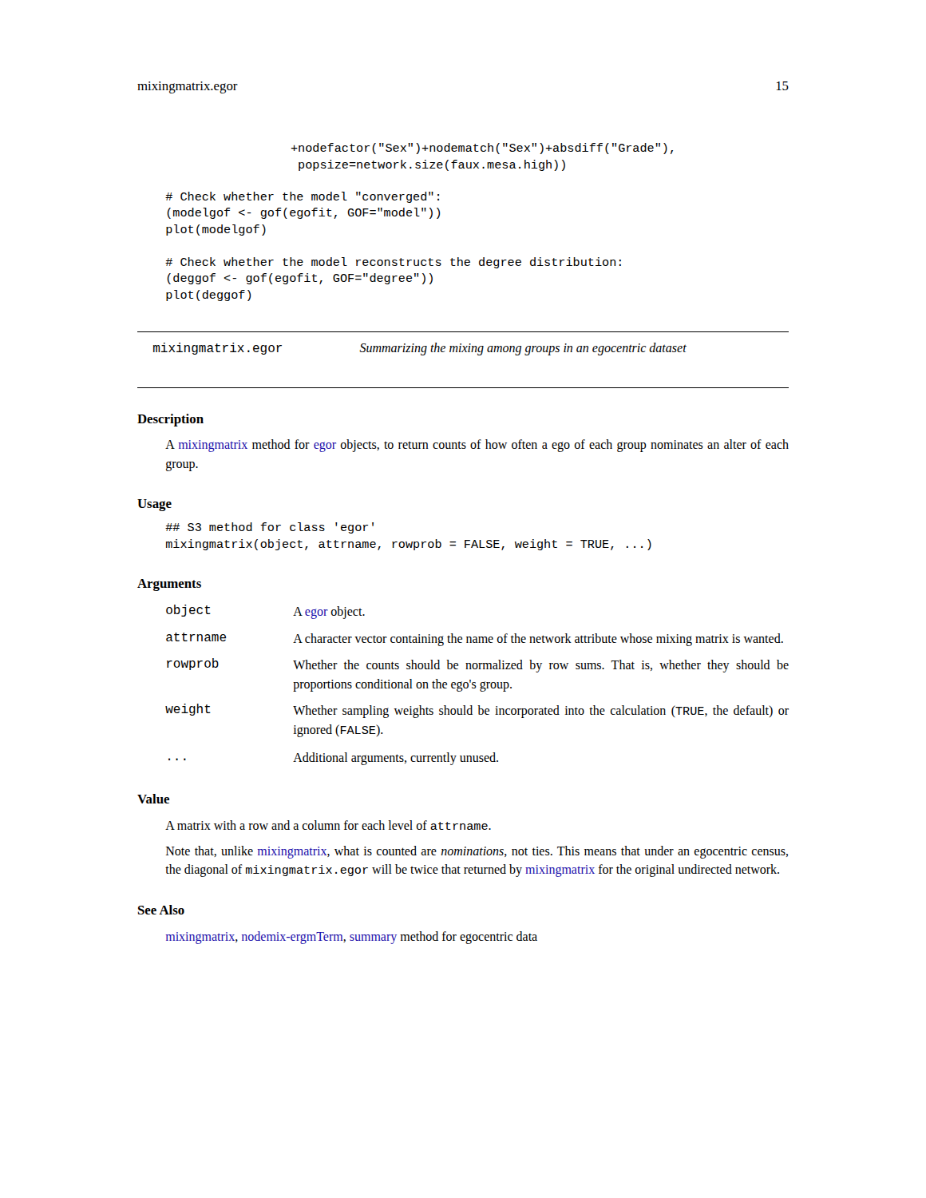mixingmatrix.egor
15
+nodefactor("Sex")+nodematch("Sex")+absdiff("Grade"),
 popsize=network.size(faux.mesa.high))
# Check whether the model "converged":
(modelgof <- gof(egofit, GOF="model"))
plot(modelgof)

# Check whether the model reconstructs the degree distribution:
(deggof <- gof(egofit, GOF="degree"))
plot(deggof)
mixingmatrix.egor
Summarizing the mixing among groups in an egocentric dataset
Description
A mixingmatrix method for egor objects, to return counts of how often a ego of each group nominates an alter of each group.
Usage
## S3 method for class 'egor'
mixingmatrix(object, attrname, rowprob = FALSE, weight = TRUE, ...)
Arguments
object
A egor object.
attrname
A character vector containing the name of the network attribute whose mixing matrix is wanted.
rowprob
Whether the counts should be normalized by row sums. That is, whether they should be proportions conditional on the ego's group.
weight
Whether sampling weights should be incorporated into the calculation (TRUE, the default) or ignored (FALSE).
...
Additional arguments, currently unused.
Value
A matrix with a row and a column for each level of attrname.
Note that, unlike mixingmatrix, what is counted are nominations, not ties. This means that under an egocentric census, the diagonal of mixingmatrix.egor will be twice that returned by mixingmatrix for the original undirected network.
See Also
mixingmatrix, nodemix-ergmTerm, summary method for egocentric data